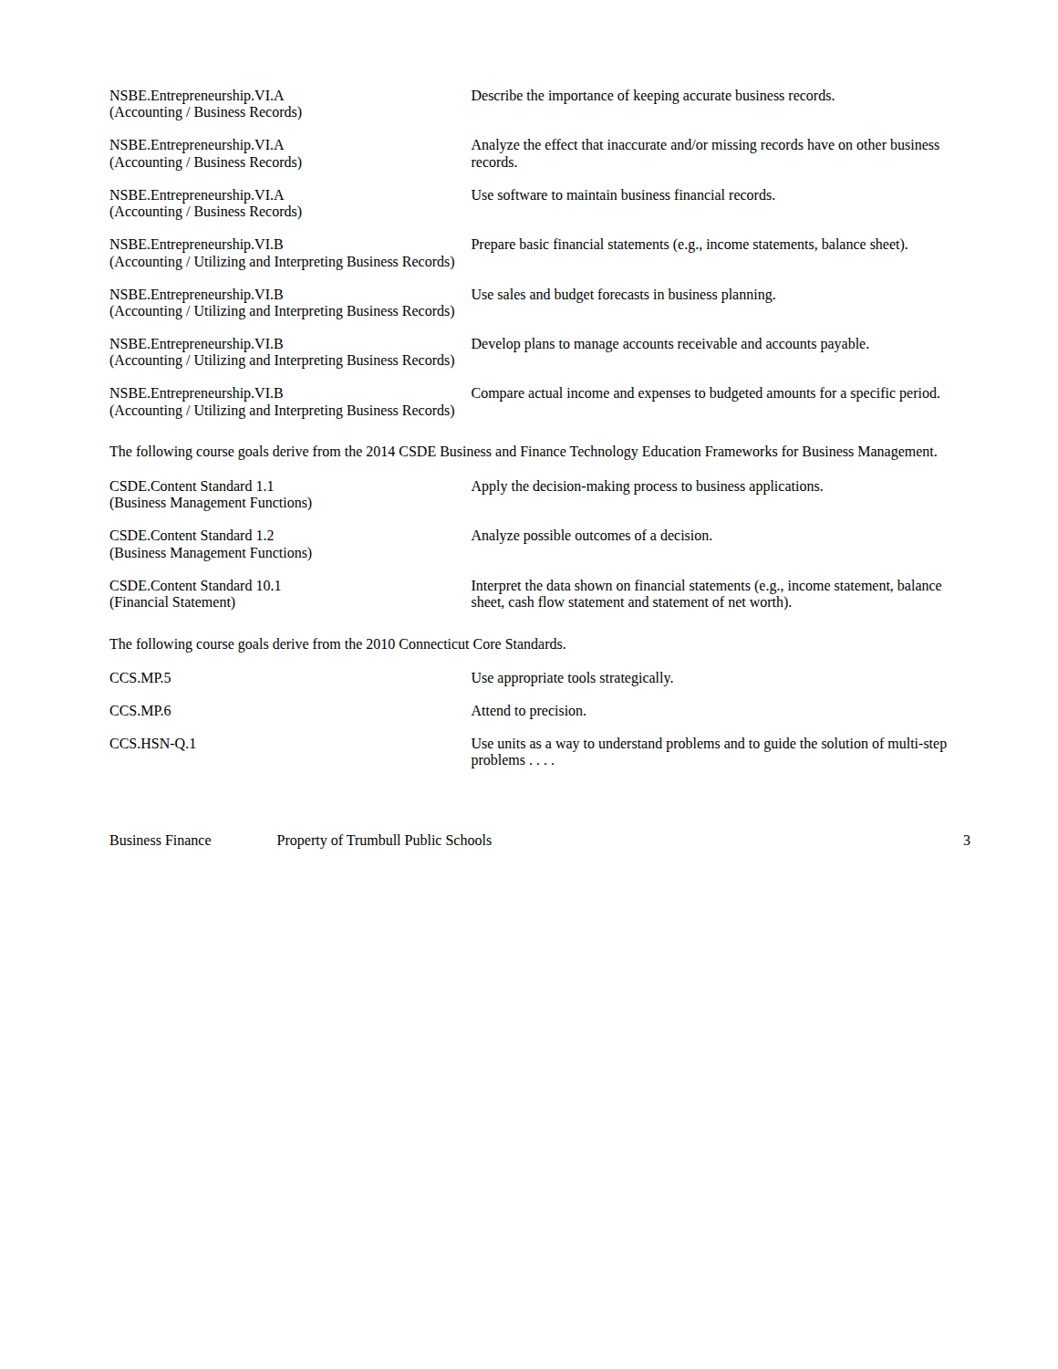| NSBE.Entrepreneurship.VI.A (Accounting / Business Records) | Describe the importance of keeping accurate business records. |
| NSBE.Entrepreneurship.VI.A (Accounting / Business Records) | Analyze the effect that inaccurate and/or missing records have on other business records. |
| NSBE.Entrepreneurship.VI.A (Accounting / Business Records) | Use software to maintain business financial records. |
| NSBE.Entrepreneurship.VI.B (Accounting / Utilizing and Interpreting Business Records) | Prepare basic financial statements (e.g., income statements, balance sheet). |
| NSBE.Entrepreneurship.VI.B (Accounting / Utilizing and Interpreting Business Records) | Use sales and budget forecasts in business planning. |
| NSBE.Entrepreneurship.VI.B (Accounting / Utilizing and Interpreting Business Records) | Develop plans to manage accounts receivable and accounts payable. |
| NSBE.Entrepreneurship.VI.B (Accounting / Utilizing and Interpreting Business Records) | Compare actual income and expenses to budgeted amounts for a specific period. |
The following course goals derive from the 2014 CSDE Business and Finance Technology Education Frameworks for Business Management.
| CSDE.Content Standard 1.1 (Business Management Functions) | Apply the decision-making process to business applications. |
| CSDE.Content Standard 1.2 (Business Management Functions) | Analyze possible outcomes of a decision. |
| CSDE.Content Standard 10.1 (Financial Statement) | Interpret the data shown on financial statements (e.g., income statement, balance sheet, cash flow statement and statement of net worth). |
The following course goals derive from the 2010 Connecticut Core Standards.
| CCS.MP.5 | Use appropriate tools strategically. |
| CCS.MP.6 | Attend to precision. |
| CCS.HSN-Q.1 | Use units as a way to understand problems and to guide the solution of multi-step problems . . . . |
Business Finance Property of Trumbull Public Schools 3